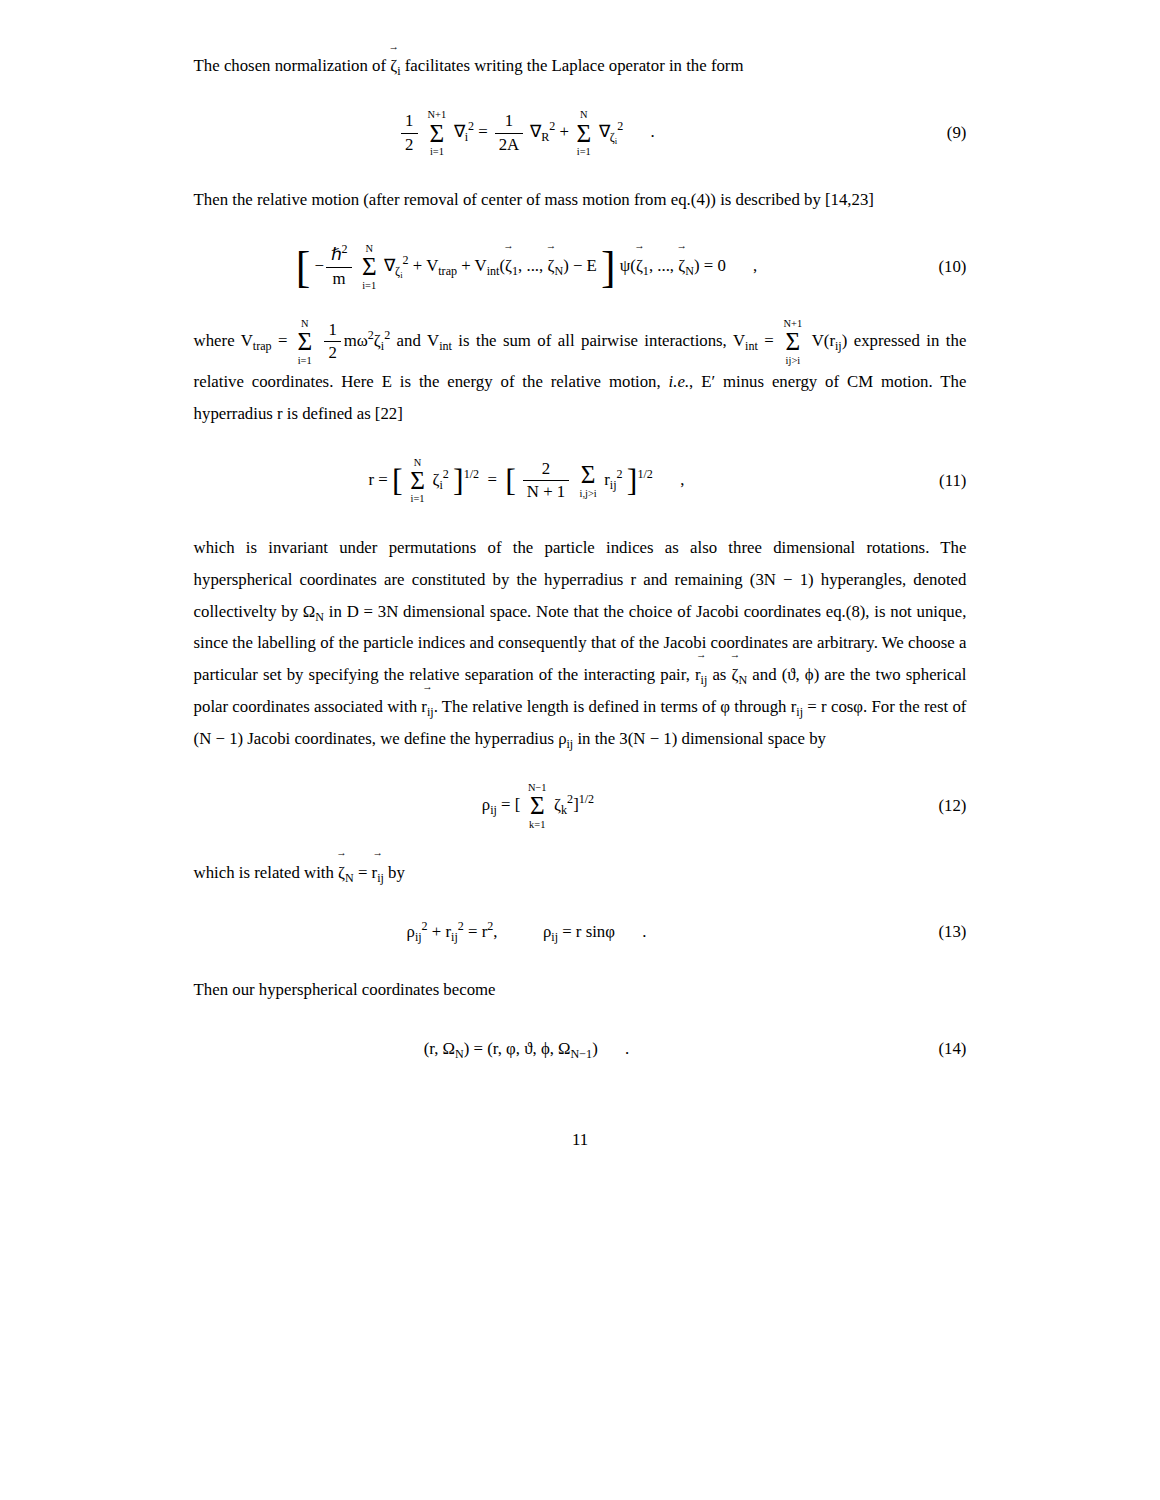The chosen normalization of ζi facilitates writing the Laplace operator in the form
12 N+1 Σi=1 ∇i2 = 12A ∇R2 + NΣi=1 ∇ζi2 .
(9)
Then the relative motion (after removal of center of mass motion from eq.(4)) is described by [14,23]
[ −ℏ2 m NΣi=1 ∇ζi2 + Vtrap + Vint(ζ1, ..., ζN) − E ] ψ(ζ1, ..., ζN) = 0 ,
(10)
where Vtrap = NΣi=1 12mω2ζi2 and Vint is the sum of all pairwise interactions, Vint = N+1 Σij>i V(rij) expressed in the relative coordinates. Here E is the energy of the relative motion, i.e., E′ minus energy of CM motion. The hyperradius r is defined as [22]
r = [ NΣi=1 ζi2 ]1/2 = [ 2 N + 1 Σi,j>i rij2 ]1/2 ,
(11)
which is invariant under permutations of the particle indices as also three dimensional rotations. The hyperspherical coordinates are constituted by the hyperradius r and remaining (3N − 1) hyperangles, denoted collectivelty by ΩN in D = 3N dimensional space. Note that the choice of Jacobi coordinates eq.(8), is not unique, since the labelling of the particle indices and consequently that of the Jacobi coordinates are arbitrary. We choose a particular set by specifying the relative separation of the interacting pair, rij as ζN and (ϑ, ϕ) are the two spherical polar coordinates associated with rij. The relative length is defined in terms of φ through rij = r cosφ. For the rest of (N − 1) Jacobi coordinates, we define the hyperradius ρij in the 3(N − 1) dimensional space by
ρij = [ N−1 Σk=1 ζk2]1/2
(12)
which is related with ζN = rij by
ρij2 + rij2 = r2, ρij = r sinφ .
(13)
Then our hyperspherical coordinates become
(r, ΩN) = (r, φ, ϑ, ϕ, ΩN−1) .
(14)
11